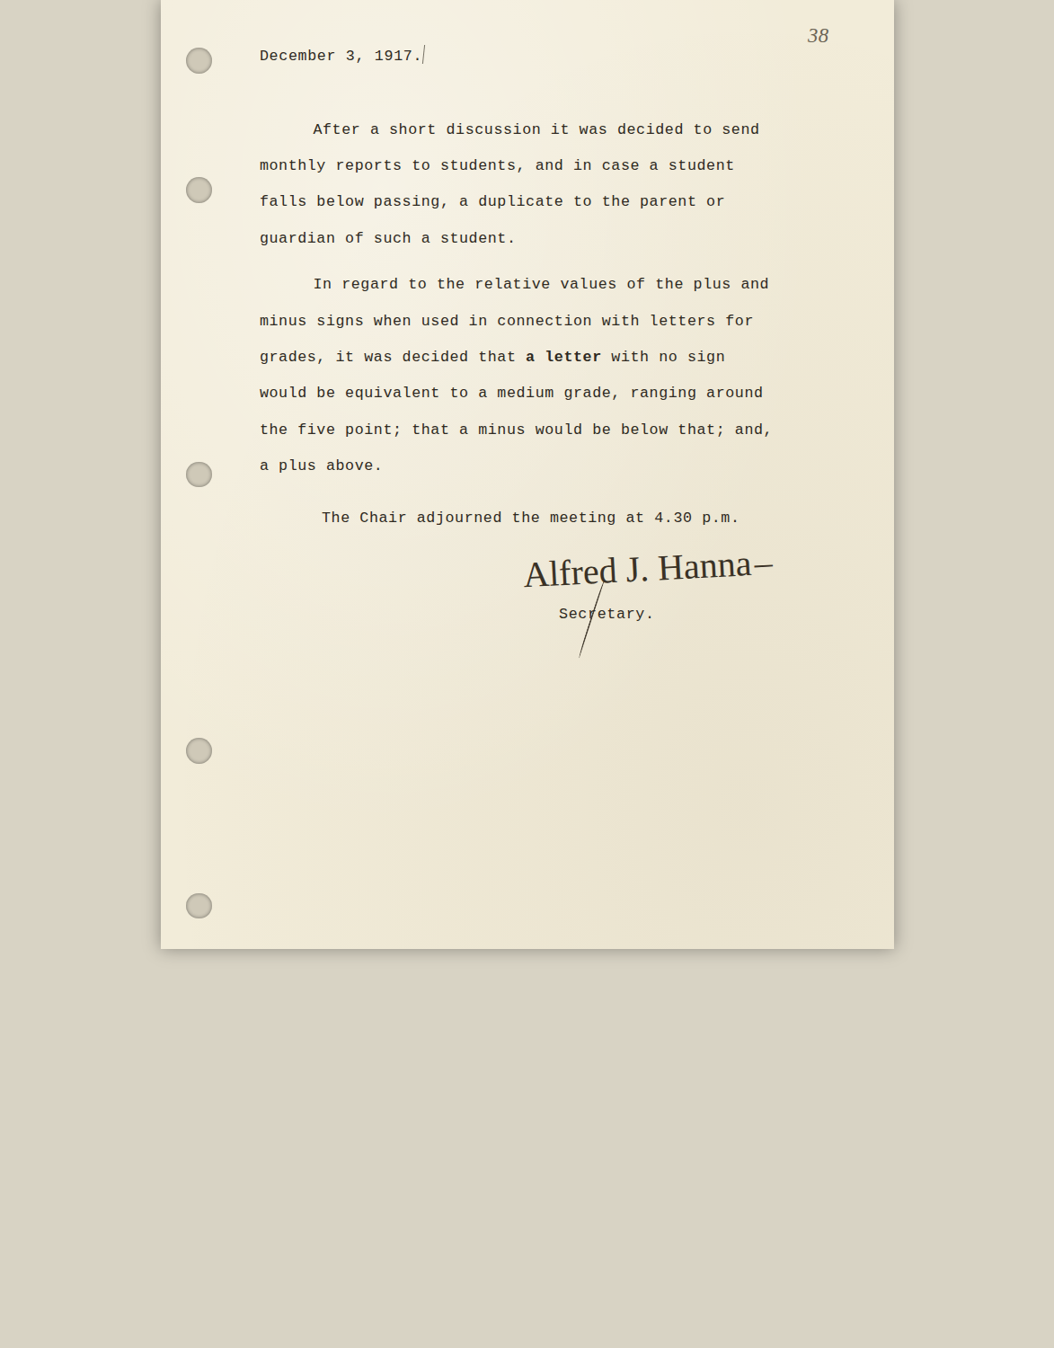38
December 3, 1917.
After a short discussion it was decided to send monthly reports to students, and in case a student falls below passing, a duplicate to the parent or guardian of such a student.
In regard to the relative values of the plus and minus signs when used in connection with letters for grades, it was decided that a letter with no sign would be equivalent to a medium grade, ranging around the five point; that a minus would be below that; and, a plus above.
The Chair adjourned the meeting at 4.30 p.m.
Alfred J. Hanna –
Secretary.